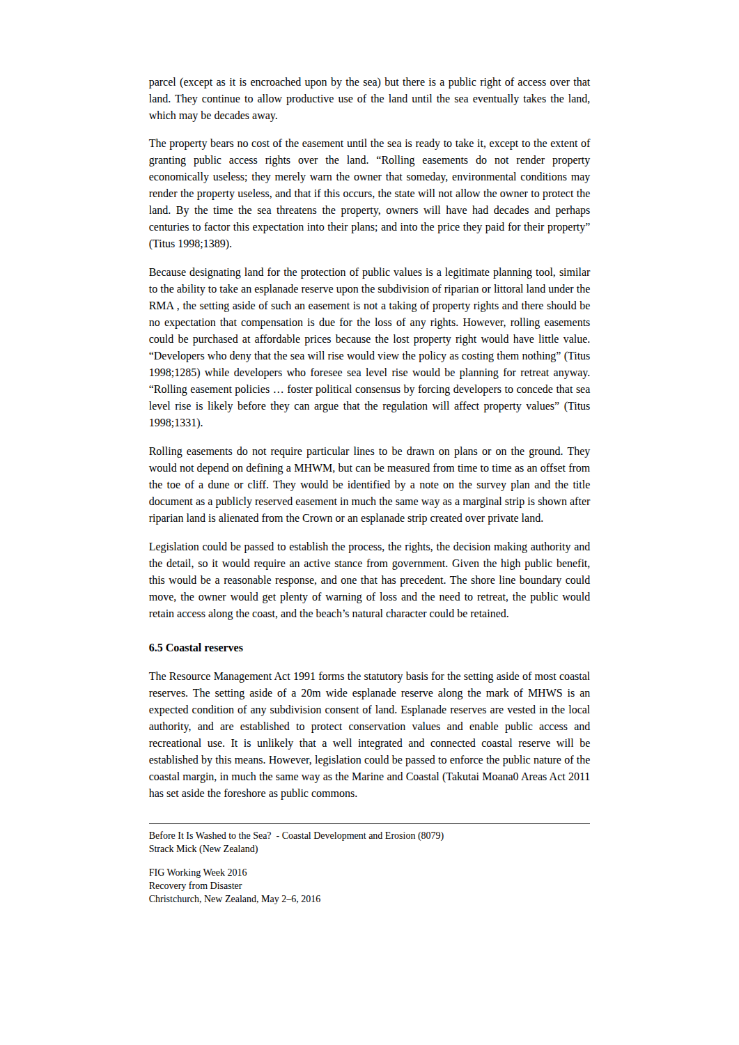parcel (except as it is encroached upon by the sea) but there is a public right of access over that land. They continue to allow productive use of the land until the sea eventually takes the land, which may be decades away.
The property bears no cost of the easement until the sea is ready to take it, except to the extent of granting public access rights over the land. “Rolling easements do not render property economically useless; they merely warn the owner that someday, environmental conditions may render the property useless, and that if this occurs, the state will not allow the owner to protect the land. By the time the sea threatens the property, owners will have had decades and perhaps centuries to factor this expectation into their plans; and into the price they paid for their property” (Titus 1998;1389).
Because designating land for the protection of public values is a legitimate planning tool, similar to the ability to take an esplanade reserve upon the subdivision of riparian or littoral land under the RMA , the setting aside of such an easement is not a taking of property rights and there should be no expectation that compensation is due for the loss of any rights. However, rolling easements could be purchased at affordable prices because the lost property right would have little value. “Developers who deny that the sea will rise would view the policy as costing them nothing” (Titus 1998;1285) while developers who foresee sea level rise would be planning for retreat anyway. “Rolling easement policies … foster political consensus by forcing developers to concede that sea level rise is likely before they can argue that the regulation will affect property values” (Titus 1998;1331).
Rolling easements do not require particular lines to be drawn on plans or on the ground. They would not depend on defining a MHWM, but can be measured from time to time as an offset from the toe of a dune or cliff. They would be identified by a note on the survey plan and the title document as a publicly reserved easement in much the same way as a marginal strip is shown after riparian land is alienated from the Crown or an esplanade strip created over private land.
Legislation could be passed to establish the process, the rights, the decision making authority and the detail, so it would require an active stance from government. Given the high public benefit, this would be a reasonable response, and one that has precedent. The shore line boundary could move, the owner would get plenty of warning of loss and the need to retreat, the public would retain access along the coast, and the beach’s natural character could be retained.
6.5 Coastal reserves
The Resource Management Act 1991 forms the statutory basis for the setting aside of most coastal reserves. The setting aside of a 20m wide esplanade reserve along the mark of MHWS is an expected condition of any subdivision consent of land. Esplanade reserves are vested in the local authority, and are established to protect conservation values and enable public access and recreational use. It is unlikely that a well integrated and connected coastal reserve will be established by this means. However, legislation could be passed to enforce the public nature of the coastal margin, in much the same way as the Marine and Coastal (Takutai Moana0 Areas Act 2011 has set aside the foreshore as public commons.
Before It Is Washed to the Sea? - Coastal Development and Erosion (8079)
Strack Mick (New Zealand)
FIG Working Week 2016
Recovery from Disaster
Christchurch, New Zealand, May 2–6, 2016